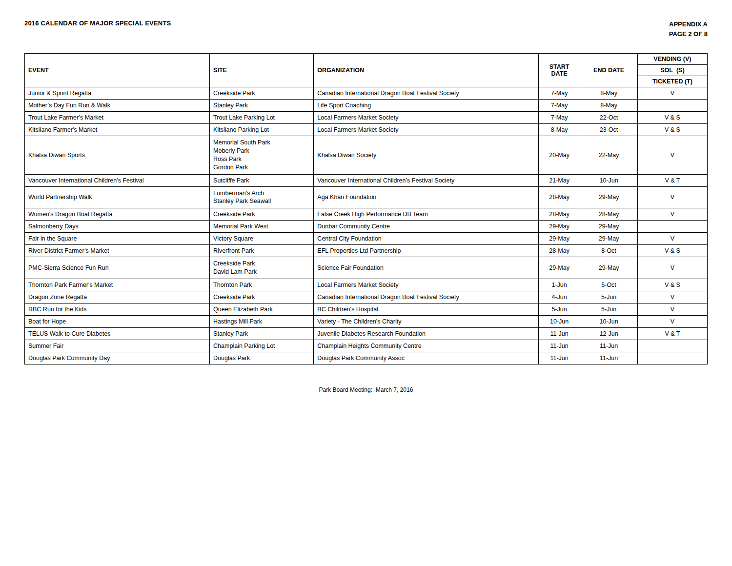2016 CALENDAR OF MAJOR SPECIAL EVENTS
APPENDIX A
PAGE 2 OF 8
| EVENT | SITE | ORGANIZATION | START DATE | END DATE | VENDING (V) SOL (S) TICKETED (T) |
| --- | --- | --- | --- | --- | --- |
| Junior & Sprint Regatta | Creekside Park | Canadian International Dragon Boat Festival Society | 7-May | 8-May | V |
| Mother’s Day Fun Run & Walk | Stanley Park | Life Sport Coaching | 7-May | 8-May | |
| Trout Lake Farmer’s Market | Trout Lake Parking Lot | Local Farmers Market Society | 7-May | 22-Oct | V & S |
| Kitsilano Farmer's Market | Kitsilano Parking Lot | Local Farmers Market Society | 8-May | 23-Oct | V & S |
| Khalsa Diwan Sports | Memorial South Park Moberly Park Ross Park Gordon Park | Khalsa Diwan Society | 20-May | 22-May | V |
| Vancouver International Children’s Festival | Sutcliffe Park | Vancouver International Children’s Festival Society | 21-May | 10-Jun | V & T |
| World Partnership Walk | Lumberman's Arch Stanley Park Seawall | Aga Khan Foundation | 28-May | 29-May | V |
| Women's Dragon Boat Regatta | Creekside Park | False Creek High Performance DB Team | 28-May | 28-May | V |
| Salmonberry Days | Memorial Park West | Dunbar Community Centre | 29-May | 29-May | |
| Fair in the Square | Victory Square | Central City Foundation | 29-May | 29-May | V |
| River District Farmer’s Market | Riverfront Park | EFL Properties Ltd Partnership | 28-May | 8-Oct | V & S |
| PMC-Sierra Science Fun Run | Creekside Park David Lam Park | Science Fair Foundation | 29-May | 29-May | V |
| Thornton Park Farmer's Market | Thornton Park | Local Farmers Market Society | 1-Jun | 5-Oct | V & S |
| Dragon Zone Regatta | Creekside Park | Canadian International Dragon Boat Festival Society | 4-Jun | 5-Jun | V |
| RBC Run for the Kids | Queen Elizabeth Park | BC Children's Hospital | 5-Jun | 5-Jun | V |
| Boat for Hope | Hastings Mill Park | Variety - The Children's Charity | 10-Jun | 10-Jun | V |
| TELUS Walk to Cure Diabetes | Stanley Park | Juvenile Diabetes Research Foundation | 11-Jun | 12-Jun | V & T |
| Summer Fair | Champlain Parking Lot | Champlain Heights Community Centre | 11-Jun | 11-Jun | |
| Douglas Park Community Day | Douglas Park | Douglas Park Community Assoc | 11-Jun | 11-Jun | |
Park Board Meeting: March 7, 2016